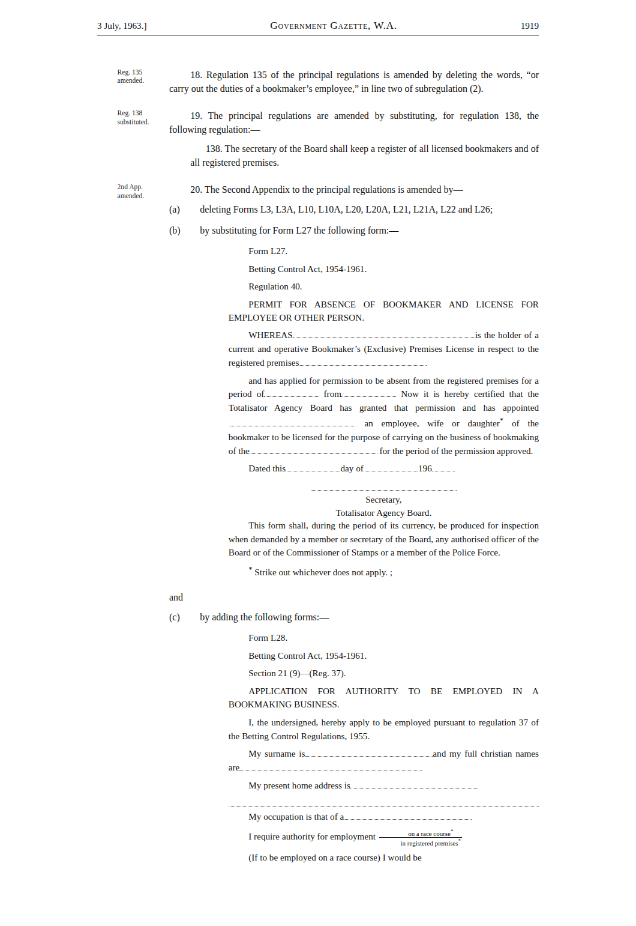3 July, 1963.] Government Gazette, W.A. 1919
Reg. 135
amended.
18. Regulation 135 of the principal regulations is amended by deleting the words, “or carry out the duties of a bookmaker’s employee,” in line two of subregulation (2).
Reg. 138
substituted.
19. The principal regulations are amended by substituting, for regulation 138, the following regulation:—
138. The secretary of the Board shall keep a register of all licensed bookmakers and of all registered premises.
2nd App.
amended.
20. The Second Appendix to the principal regulations is amended by—
(a) deleting Forms L3, L3A, L10, L10A, L20, L20A, L21, L21A, L22 and L26;
(b) by substituting for Form L27 the following form:—
Form L27.
Betting Control Act, 1954-1961.
Regulation 40.
PERMIT FOR ABSENCE OF BOOKMAKER AND LICENSE FOR EMPLOYEE OR OTHER PERSON.
WHEREAS is the holder of a current and operative Bookmaker’s (Exclusive) Premises License in respect to the registered premises
and has applied for permission to be absent from the registered premises for a period of from Now it is hereby certified that the Totalisator Agency Board has granted that permission and has appointed an employee, wife or daughter* of the bookmaker to be licensed for the purpose of carrying on the business of bookmaking of the for the period of the permission approved.
Dated this day of 196
Secretary,
Totalisator Agency Board.
This form shall, during the period of its currency, be produced for inspection when demanded by a member or secretary of the Board, any authorised officer of the Board or of the Commissioner of Stamps or a member of the Police Force.
* Strike out whichever does not apply. ;
and
(c) by adding the following forms:—
Form L28.
Betting Control Act, 1954-1961.
Section 21 (9)—(Reg. 37).
APPLICATION FOR AUTHORITY TO BE EMPLOYED IN A BOOKMAKING BUSINESS.
I, the undersigned, hereby apply to be employed pursuant to regulation 37 of the Betting Control Regulations, 1955.
My surname is and my full christian names are
My present home address is
My occupation is that of a
I require authority for employment on a race course* in registered premises*
(If to be employed on a race course) I would be